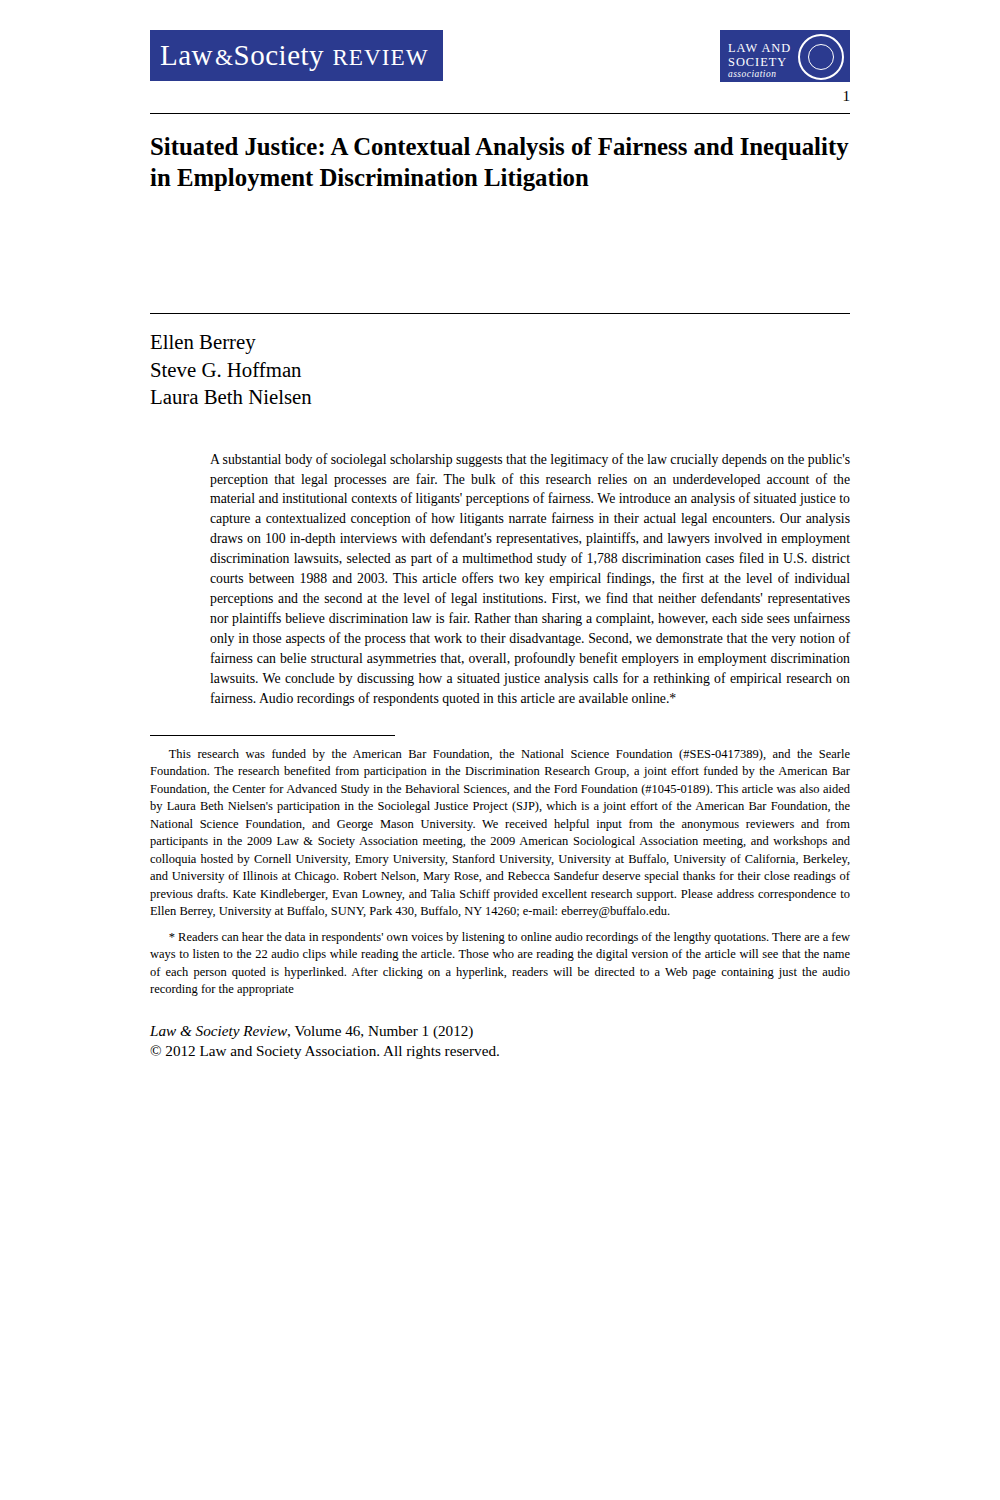Law&Society REVIEW
LAW AND SOCIETY association
1
Situated Justice: A Contextual Analysis of Fairness and Inequality in Employment Discrimination Litigation
Ellen Berrey
Steve G. Hoffman
Laura Beth Nielsen
A substantial body of sociolegal scholarship suggests that the legitimacy of the law crucially depends on the public's perception that legal processes are fair. The bulk of this research relies on an underdeveloped account of the material and institutional contexts of litigants' perceptions of fairness. We introduce an analysis of situated justice to capture a contextualized conception of how litigants narrate fairness in their actual legal encounters. Our analysis draws on 100 in-depth interviews with defendant's representatives, plaintiffs, and lawyers involved in employment discrimination lawsuits, selected as part of a multimethod study of 1,788 discrimination cases filed in U.S. district courts between 1988 and 2003. This article offers two key empirical findings, the first at the level of individual perceptions and the second at the level of legal institutions. First, we find that neither defendants' representatives nor plaintiffs believe discrimination law is fair. Rather than sharing a complaint, however, each side sees unfairness only in those aspects of the process that work to their disadvantage. Second, we demonstrate that the very notion of fairness can belie structural asymmetries that, overall, profoundly benefit employers in employment discrimination lawsuits. We conclude by discussing how a situated justice analysis calls for a rethinking of empirical research on fairness. Audio recordings of respondents quoted in this article are available online.*
This research was funded by the American Bar Foundation, the National Science Foundation (#SES-0417389), and the Searle Foundation. The research benefited from participation in the Discrimination Research Group, a joint effort funded by the American Bar Foundation, the Center for Advanced Study in the Behavioral Sciences, and the Ford Foundation (#1045-0189). This article was also aided by Laura Beth Nielsen's participation in the Sociolegal Justice Project (SJP), which is a joint effort of the American Bar Foundation, the National Science Foundation, and George Mason University. We received helpful input from the anonymous reviewers and from participants in the 2009 Law & Society Association meeting, the 2009 American Sociological Association meeting, and workshops and colloquia hosted by Cornell University, Emory University, Stanford University, University at Buffalo, University of California, Berkeley, and University of Illinois at Chicago. Robert Nelson, Mary Rose, and Rebecca Sandefur deserve special thanks for their close readings of previous drafts. Kate Kindleberger, Evan Lowney, and Talia Schiff provided excellent research support. Please address correspondence to Ellen Berrey, University at Buffalo, SUNY, Park 430, Buffalo, NY 14260; e-mail: eberrey@buffalo.edu.
* Readers can hear the data in respondents' own voices by listening to online audio recordings of the lengthy quotations. There are a few ways to listen to the 22 audio clips while reading the article. Those who are reading the digital version of the article will see that the name of each person quoted is hyperlinked. After clicking on a hyperlink, readers will be directed to a Web page containing just the audio recording for the appropriate
Law & Society Review, Volume 46, Number 1 (2012)
© 2012 Law and Society Association. All rights reserved.